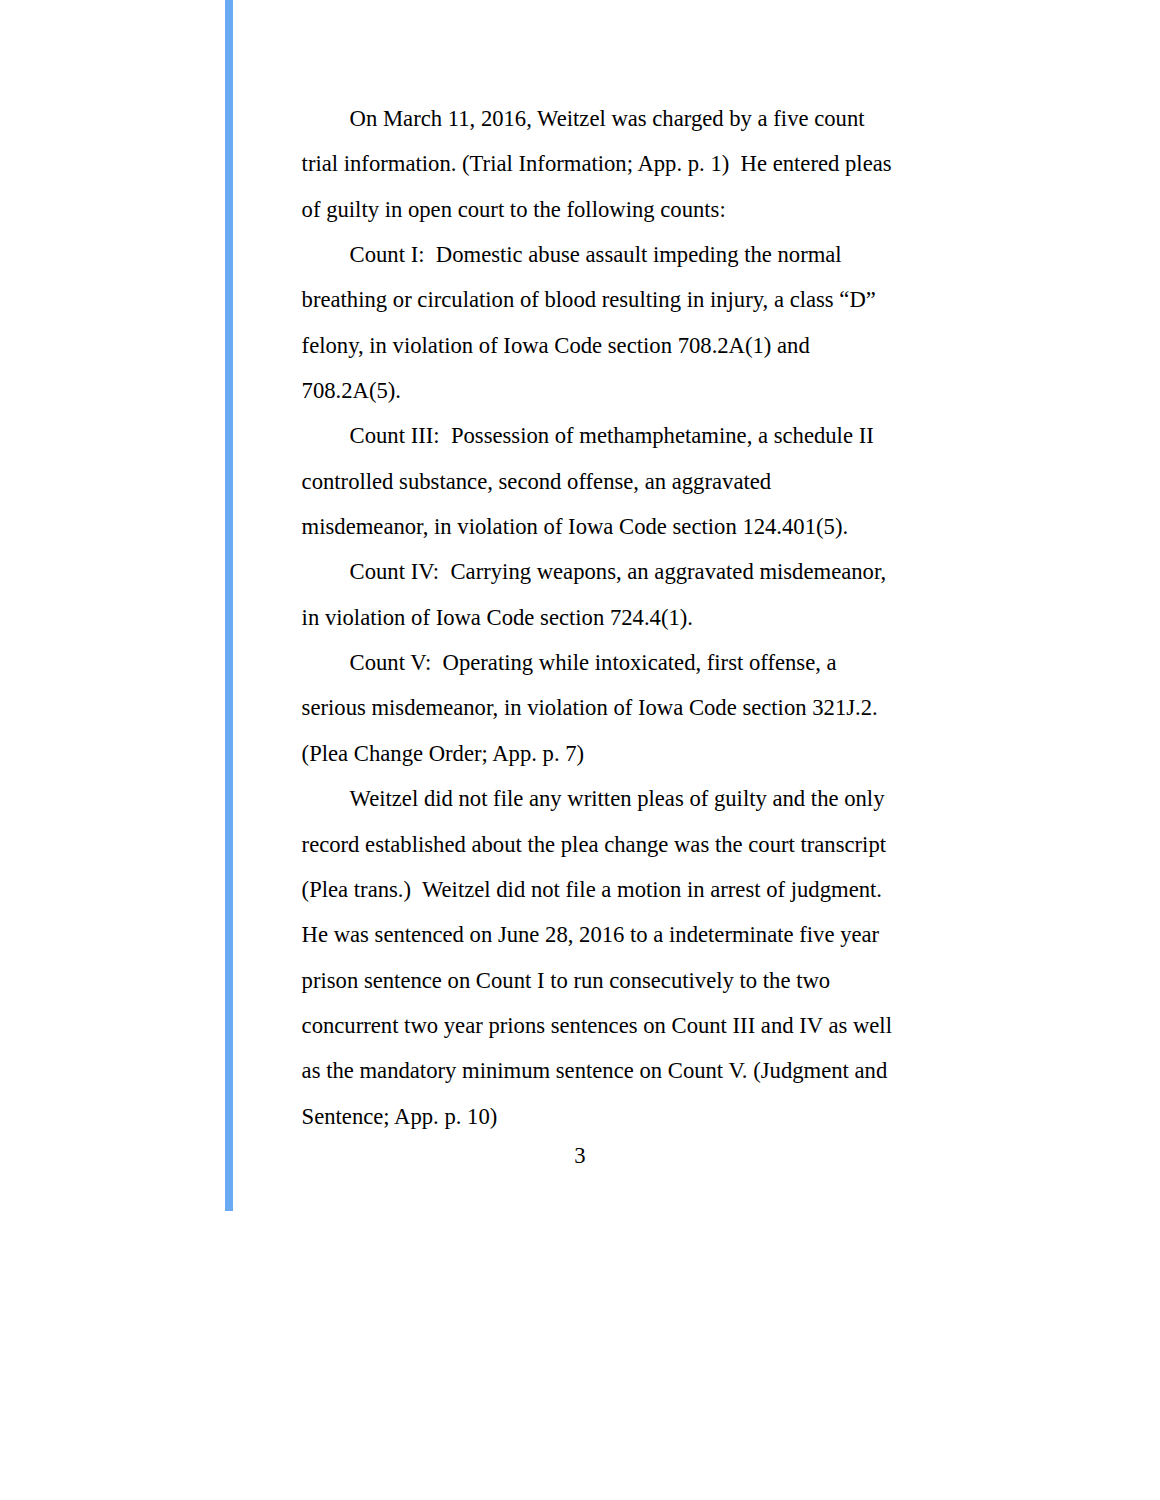On March 11, 2016, Weitzel was charged by a five count trial information. (Trial Information; App. p. 1) He entered pleas of guilty in open court to the following counts:
Count I: Domestic abuse assault impeding the normal breathing or circulation of blood resulting in injury, a class “D” felony, in violation of Iowa Code section 708.2A(1) and 708.2A(5).
Count III: Possession of methamphetamine, a schedule II controlled substance, second offense, an aggravated misdemeanor, in violation of Iowa Code section 124.401(5).
Count IV: Carrying weapons, an aggravated misdemeanor, in violation of Iowa Code section 724.4(1).
Count V: Operating while intoxicated, first offense, a serious misdemeanor, in violation of Iowa Code section 321J.2. (Plea Change Order; App. p. 7)
Weitzel did not file any written pleas of guilty and the only record established about the plea change was the court transcript (Plea trans.) Weitzel did not file a motion in arrest of judgment. He was sentenced on June 28, 2016 to a indeterminate five year prison sentence on Count I to run consecutively to the two concurrent two year prions sentences on Count III and IV as well as the mandatory minimum sentence on Count V. (Judgment and Sentence; App. p. 10)
3